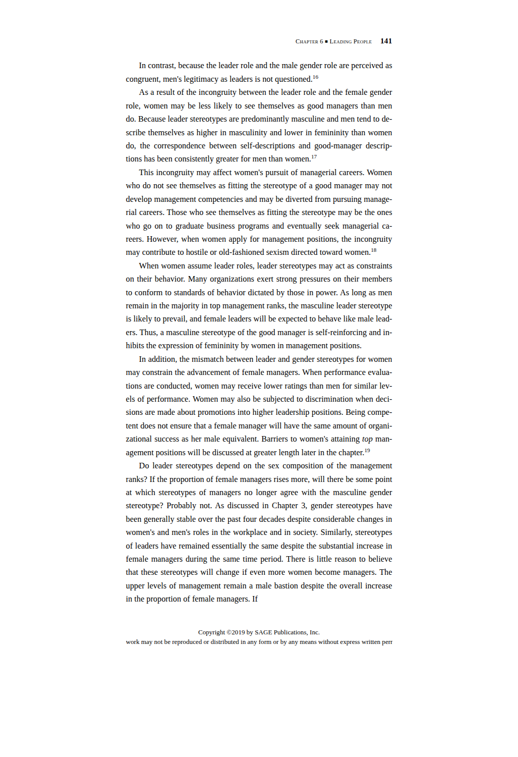Chapter 6■Leading People 141
In contrast, because the leader role and the male gender role are perceived as congruent, men's legitimacy as leaders is not questioned.16
As a result of the incongruity between the leader role and the female gender role, women may be less likely to see themselves as good managers than men do. Because leader stereotypes are predominantly masculine and men tend to describe themselves as higher in masculinity and lower in femininity than women do, the correspondence between self-descriptions and good-manager descriptions has been consistently greater for men than women.17
This incongruity may affect women's pursuit of managerial careers. Women who do not see themselves as fitting the stereotype of a good manager may not develop management competencies and may be diverted from pursuing managerial careers. Those who see themselves as fitting the stereotype may be the ones who go on to graduate business programs and eventually seek managerial careers. However, when women apply for management positions, the incongruity may contribute to hostile or old-fashioned sexism directed toward women.18
When women assume leader roles, leader stereotypes may act as constraints on their behavior. Many organizations exert strong pressures on their members to conform to standards of behavior dictated by those in power. As long as men remain in the majority in top management ranks, the masculine leader stereotype is likely to prevail, and female leaders will be expected to behave like male leaders. Thus, a masculine stereotype of the good manager is self-reinforcing and inhibits the expression of femininity by women in management positions.
In addition, the mismatch between leader and gender stereotypes for women may constrain the advancement of female managers. When performance evaluations are conducted, women may receive lower ratings than men for similar levels of performance. Women may also be subjected to discrimination when decisions are made about promotions into higher leadership positions. Being competent does not ensure that a female manager will have the same amount of organizational success as her male equivalent. Barriers to women's attaining top management positions will be discussed at greater length later in the chapter.19
Do leader stereotypes depend on the sex composition of the management ranks? If the proportion of female managers rises more, will there be some point at which stereotypes of managers no longer agree with the masculine gender stereotype? Probably not. As discussed in Chapter 3, gender stereotypes have been generally stable over the past four decades despite considerable changes in women's and men's roles in the workplace and in society. Similarly, stereotypes of leaders have remained essentially the same despite the substantial increase in female managers during the same time period. There is little reason to believe that these stereotypes will change if even more women become managers. The upper levels of management remain a male bastion despite the overall increase in the proportion of female managers. If
Copyright ©2019 by SAGE Publications, Inc. work may not be reproduced or distributed in any form or by any means without express written permission of the publi